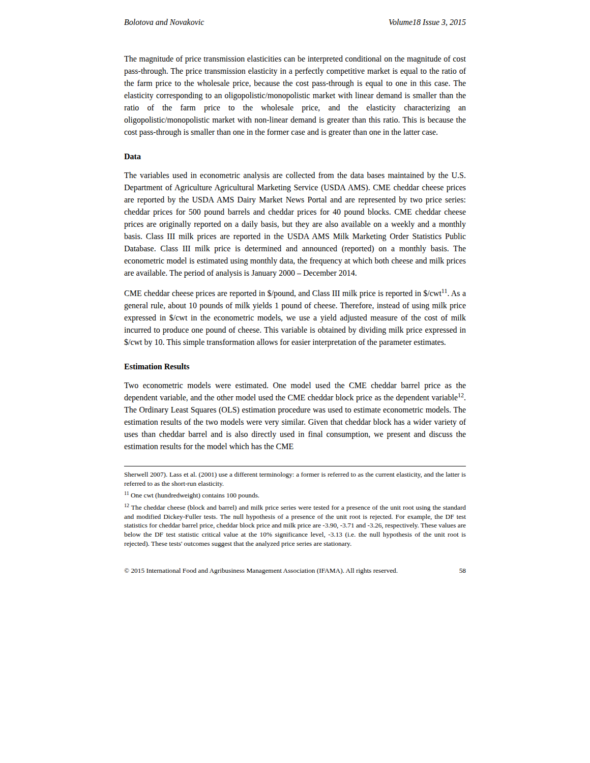Bolotova and Novakovic Volume18 Issue 3, 2015
The magnitude of price transmission elasticities can be interpreted conditional on the magnitude of cost pass-through. The price transmission elasticity in a perfectly competitive market is equal to the ratio of the farm price to the wholesale price, because the cost pass-through is equal to one in this case. The elasticity corresponding to an oligopolistic/monopolistic market with linear demand is smaller than the ratio of the farm price to the wholesale price, and the elasticity characterizing an oligopolistic/monopolistic market with non-linear demand is greater than this ratio. This is because the cost pass-through is smaller than one in the former case and is greater than one in the latter case.
Data
The variables used in econometric analysis are collected from the data bases maintained by the U.S. Department of Agriculture Agricultural Marketing Service (USDA AMS). CME cheddar cheese prices are reported by the USDA AMS Dairy Market News Portal and are represented by two price series: cheddar prices for 500 pound barrels and cheddar prices for 40 pound blocks. CME cheddar cheese prices are originally reported on a daily basis, but they are also available on a weekly and a monthly basis. Class III milk prices are reported in the USDA AMS Milk Marketing Order Statistics Public Database. Class III milk price is determined and announced (reported) on a monthly basis. The econometric model is estimated using monthly data, the frequency at which both cheese and milk prices are available. The period of analysis is January 2000 – December 2014.
CME cheddar cheese prices are reported in $/pound, and Class III milk price is reported in $/cwt11. As a general rule, about 10 pounds of milk yields 1 pound of cheese. Therefore, instead of using milk price expressed in $/cwt in the econometric models, we use a yield adjusted measure of the cost of milk incurred to produce one pound of cheese. This variable is obtained by dividing milk price expressed in $/cwt by 10. This simple transformation allows for easier interpretation of the parameter estimates.
Estimation Results
Two econometric models were estimated. One model used the CME cheddar barrel price as the dependent variable, and the other model used the CME cheddar block price as the dependent variable12. The Ordinary Least Squares (OLS) estimation procedure was used to estimate econometric models. The estimation results of the two models were very similar. Given that cheddar block has a wider variety of uses than cheddar barrel and is also directly used in final consumption, we present and discuss the estimation results for the model which has the CME
Sherwell 2007). Lass et al. (2001) use a different terminology: a former is referred to as the current elasticity, and the latter is referred to as the short-run elasticity.
11 One cwt (hundredweight) contains 100 pounds.
12 The cheddar cheese (block and barrel) and milk price series were tested for a presence of the unit root using the standard and modified Dickey-Fuller tests. The null hypothesis of a presence of the unit root is rejected. For example, the DF test statistics for cheddar barrel price, cheddar block price and milk price are -3.90, -3.71 and -3.26, respectively. These values are below the DF test statistic critical value at the 10% significance level, -3.13 (i.e. the null hypothesis of the unit root is rejected). These tests' outcomes suggest that the analyzed price series are stationary.
© 2015 International Food and Agribusiness Management Association (IFAMA). All rights reserved. 58